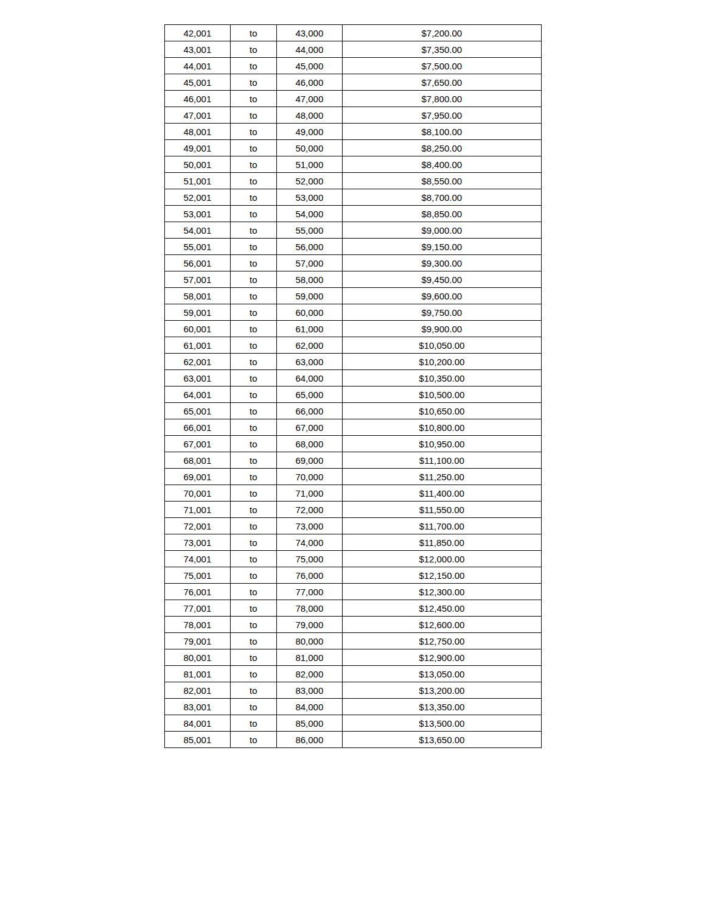| 42,001 | to | 43,000 | $7,200.00 |
| 43,001 | to | 44,000 | $7,350.00 |
| 44,001 | to | 45,000 | $7,500.00 |
| 45,001 | to | 46,000 | $7,650.00 |
| 46,001 | to | 47,000 | $7,800.00 |
| 47,001 | to | 48,000 | $7,950.00 |
| 48,001 | to | 49,000 | $8,100.00 |
| 49,001 | to | 50,000 | $8,250.00 |
| 50,001 | to | 51,000 | $8,400.00 |
| 51,001 | to | 52,000 | $8,550.00 |
| 52,001 | to | 53,000 | $8,700.00 |
| 53,001 | to | 54,000 | $8,850.00 |
| 54,001 | to | 55,000 | $9,000.00 |
| 55,001 | to | 56,000 | $9,150.00 |
| 56,001 | to | 57,000 | $9,300.00 |
| 57,001 | to | 58,000 | $9,450.00 |
| 58,001 | to | 59,000 | $9,600.00 |
| 59,001 | to | 60,000 | $9,750.00 |
| 60,001 | to | 61,000 | $9,900.00 |
| 61,001 | to | 62,000 | $10,050.00 |
| 62,001 | to | 63,000 | $10,200.00 |
| 63,001 | to | 64,000 | $10,350.00 |
| 64,001 | to | 65,000 | $10,500.00 |
| 65,001 | to | 66,000 | $10,650.00 |
| 66,001 | to | 67,000 | $10,800.00 |
| 67,001 | to | 68,000 | $10,950.00 |
| 68,001 | to | 69,000 | $11,100.00 |
| 69,001 | to | 70,000 | $11,250.00 |
| 70,001 | to | 71,000 | $11,400.00 |
| 71,001 | to | 72,000 | $11,550.00 |
| 72,001 | to | 73,000 | $11,700.00 |
| 73,001 | to | 74,000 | $11,850.00 |
| 74,001 | to | 75,000 | $12,000.00 |
| 75,001 | to | 76,000 | $12,150.00 |
| 76,001 | to | 77,000 | $12,300.00 |
| 77,001 | to | 78,000 | $12,450.00 |
| 78,001 | to | 79,000 | $12,600.00 |
| 79,001 | to | 80,000 | $12,750.00 |
| 80,001 | to | 81,000 | $12,900.00 |
| 81,001 | to | 82,000 | $13,050.00 |
| 82,001 | to | 83,000 | $13,200.00 |
| 83,001 | to | 84,000 | $13,350.00 |
| 84,001 | to | 85,000 | $13,500.00 |
| 85,001 | to | 86,000 | $13,650.00 |